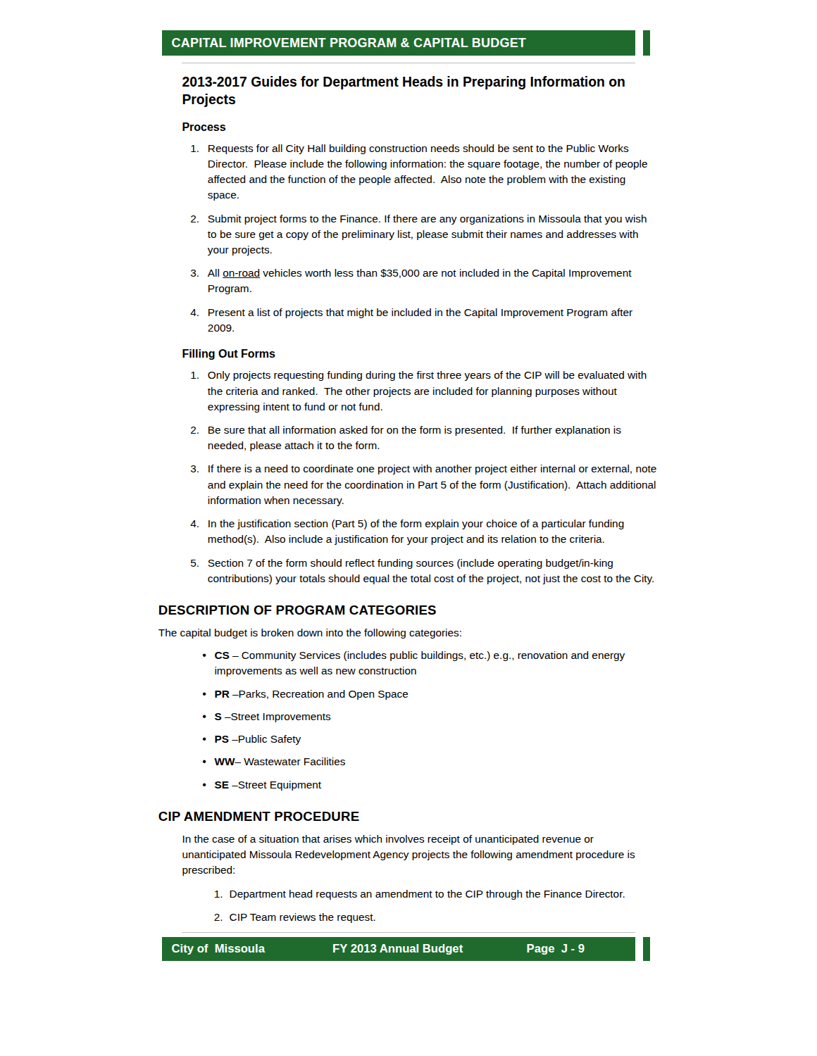CAPITAL IMPROVEMENT PROGRAM & CAPITAL BUDGET
2013-2017 Guides for Department Heads in Preparing Information on Projects
Process
Requests for all City Hall building construction needs should be sent to the Public Works Director. Please include the following information: the square footage, the number of people affected and the function of the people affected. Also note the problem with the existing space.
Submit project forms to the Finance. If there are any organizations in Missoula that you wish to be sure get a copy of the preliminary list, please submit their names and addresses with your projects.
All on-road vehicles worth less than $35,000 are not included in the Capital Improvement Program.
Present a list of projects that might be included in the Capital Improvement Program after 2009.
Filling Out Forms
Only projects requesting funding during the first three years of the CIP will be evaluated with the criteria and ranked. The other projects are included for planning purposes without expressing intent to fund or not fund.
Be sure that all information asked for on the form is presented. If further explanation is needed, please attach it to the form.
If there is a need to coordinate one project with another project either internal or external, note and explain the need for the coordination in Part 5 of the form (Justification). Attach additional information when necessary.
In the justification section (Part 5) of the form explain your choice of a particular funding method(s). Also include a justification for your project and its relation to the criteria.
Section 7 of the form should reflect funding sources (include operating budget/in-king contributions) your totals should equal the total cost of the project, not just the cost to the City.
DESCRIPTION OF PROGRAM CATEGORIES
The capital budget is broken down into the following categories:
CS – Community Services (includes public buildings, etc.) e.g., renovation and energy improvements as well as new construction
PR –Parks, Recreation and Open Space
S –Street Improvements
PS –Public Safety
WW– Wastewater Facilities
SE –Street Equipment
CIP AMENDMENT PROCEDURE
In the case of a situation that arises which involves receipt of unanticipated revenue or unanticipated Missoula Redevelopment Agency projects the following amendment procedure is prescribed:
Department head requests an amendment to the CIP through the Finance Director.
CIP Team reviews the request.
City of Missoula
FY 2013 Annual Budget
Page J - 9